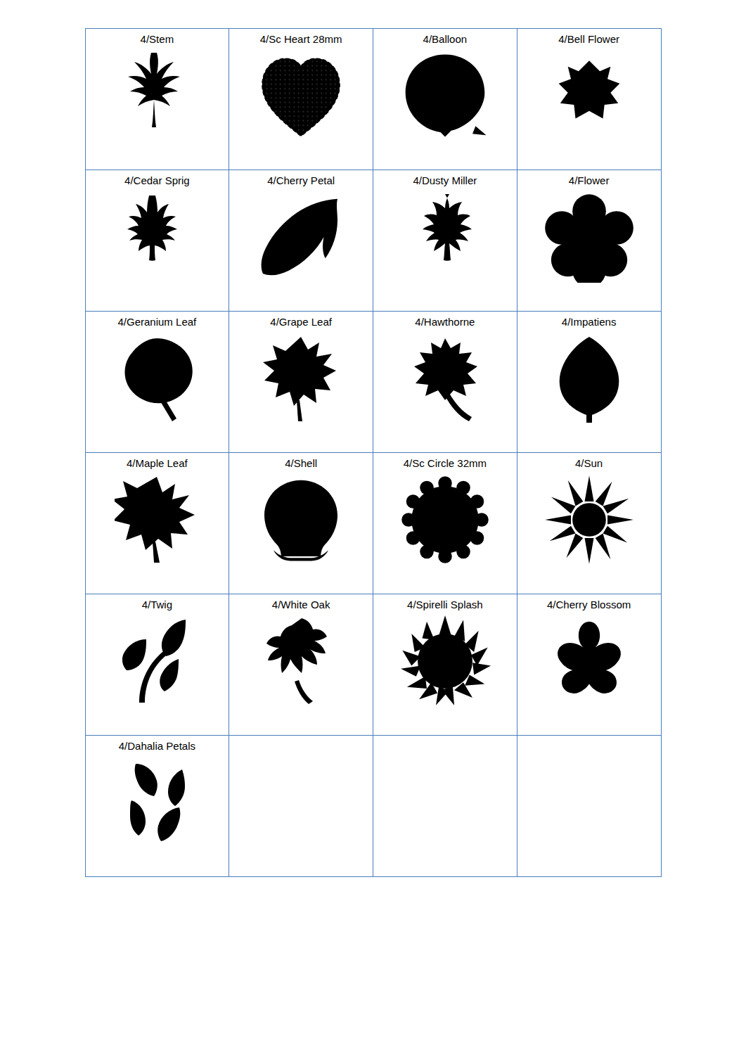| 4/Stem | 4/Sc Heart 28mm | 4/Balloon | 4/Bell Flower |
| 4/Cedar Sprig | 4/Cherry Petal | 4/Dusty Miller | 4/Flower |
| 4/Geranium Leaf | 4/Grape Leaf | 4/Hawthorne | 4/Impatiens |
| 4/Maple Leaf | 4/Shell | 4/Sc Circle 32mm | 4/Sun |
| 4/Twig | 4/White Oak | 4/Spirelli Splash | 4/Cherry Blossom |
| 4/Dahalia Petals | | | |